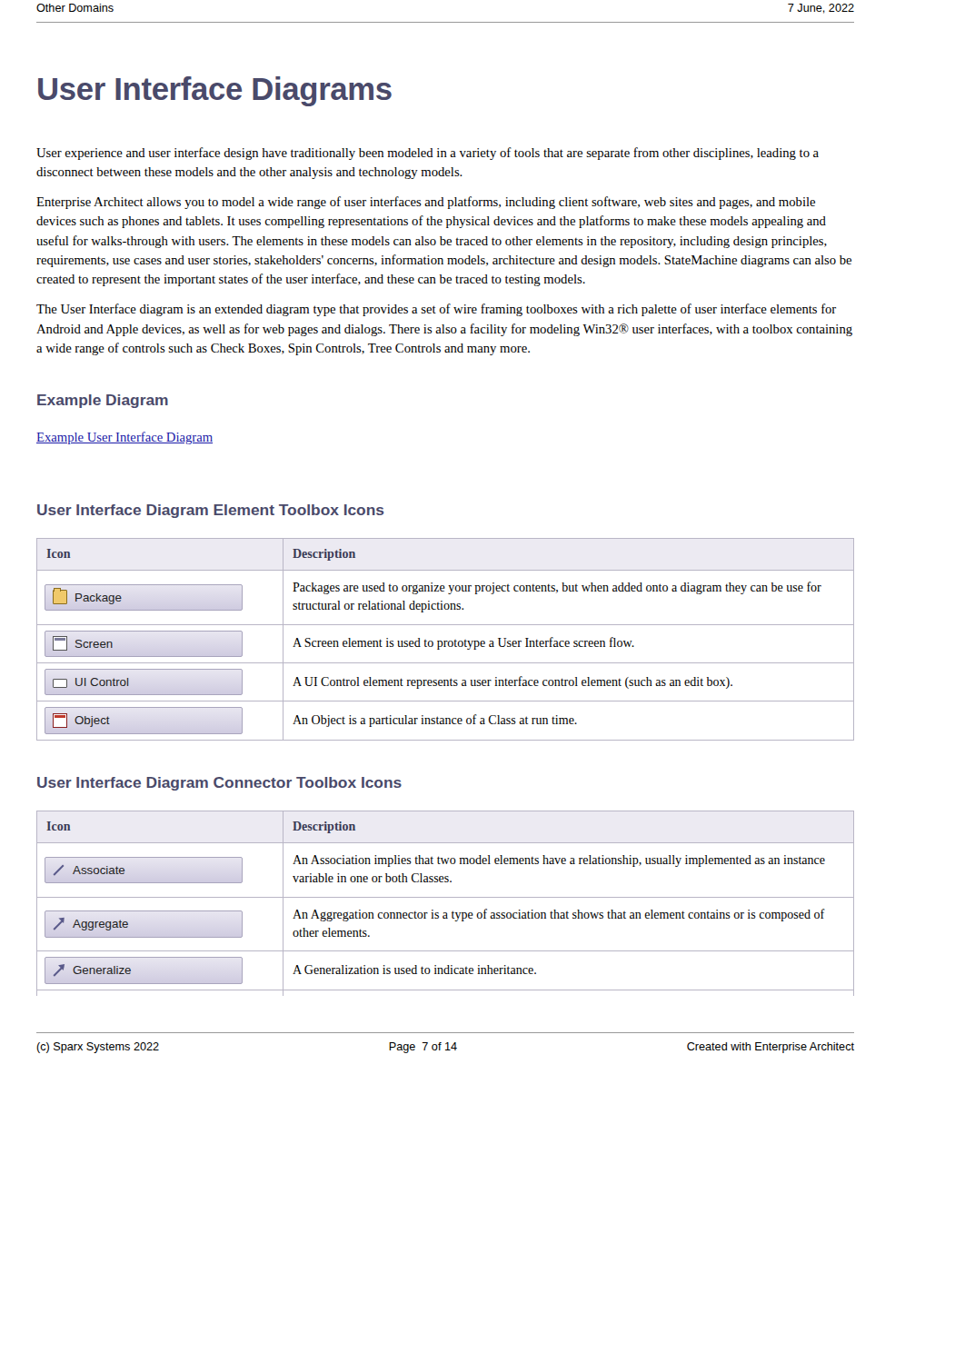Other Domains 7 June, 2022
User Interface Diagrams
User experience and user interface design have traditionally been modeled in a variety of tools that are separate from other disciplines, leading to a disconnect between these models and the other analysis and technology models.
Enterprise Architect allows you to model a wide range of user interfaces and platforms, including client software, web sites and pages, and mobile devices such as phones and tablets. It uses compelling representations of the physical devices and the platforms to make these models appealing and useful for walks-through with users. The elements in these models can also be traced to other elements in the repository, including design principles, requirements, use cases and user stories, stakeholders' concerns, information models, architecture and design models. StateMachine diagrams can also be created to represent the important states of the user interface, and these can be traced to testing models.
The User Interface diagram is an extended diagram type that provides a set of wire framing toolboxes with a rich palette of user interface elements for Android and Apple devices, as well as for web pages and dialogs. There is also a facility for modeling Win32® user interfaces, with a toolbox containing a wide range of controls such as Check Boxes, Spin Controls, Tree Controls and many more.
Example Diagram
Example User Interface Diagram
User Interface Diagram Element Toolbox Icons
| Icon | Description |
| --- | --- |
| Package | Packages are used to organize your project contents, but when added onto a diagram they can be use for structural or relational depictions. |
| Screen | A Screen element is used to prototype a User Interface screen flow. |
| UI Control | A UI Control element represents a user interface control element (such as an edit box). |
| Object | An Object is a particular instance of a Class at run time. |
User Interface Diagram Connector Toolbox Icons
| Icon | Description |
| --- | --- |
| Associate | An Association implies that two model elements have a relationship, usually implemented as an instance variable in one or both Classes. |
| Aggregate | An Aggregation connector is a type of association that shows that an element contains or is composed of other elements. |
| Generalize | A Generalization is used to indicate inheritance. |
(c) Sparx Systems 2022 Page 7 of 14 Created with Enterprise Architect